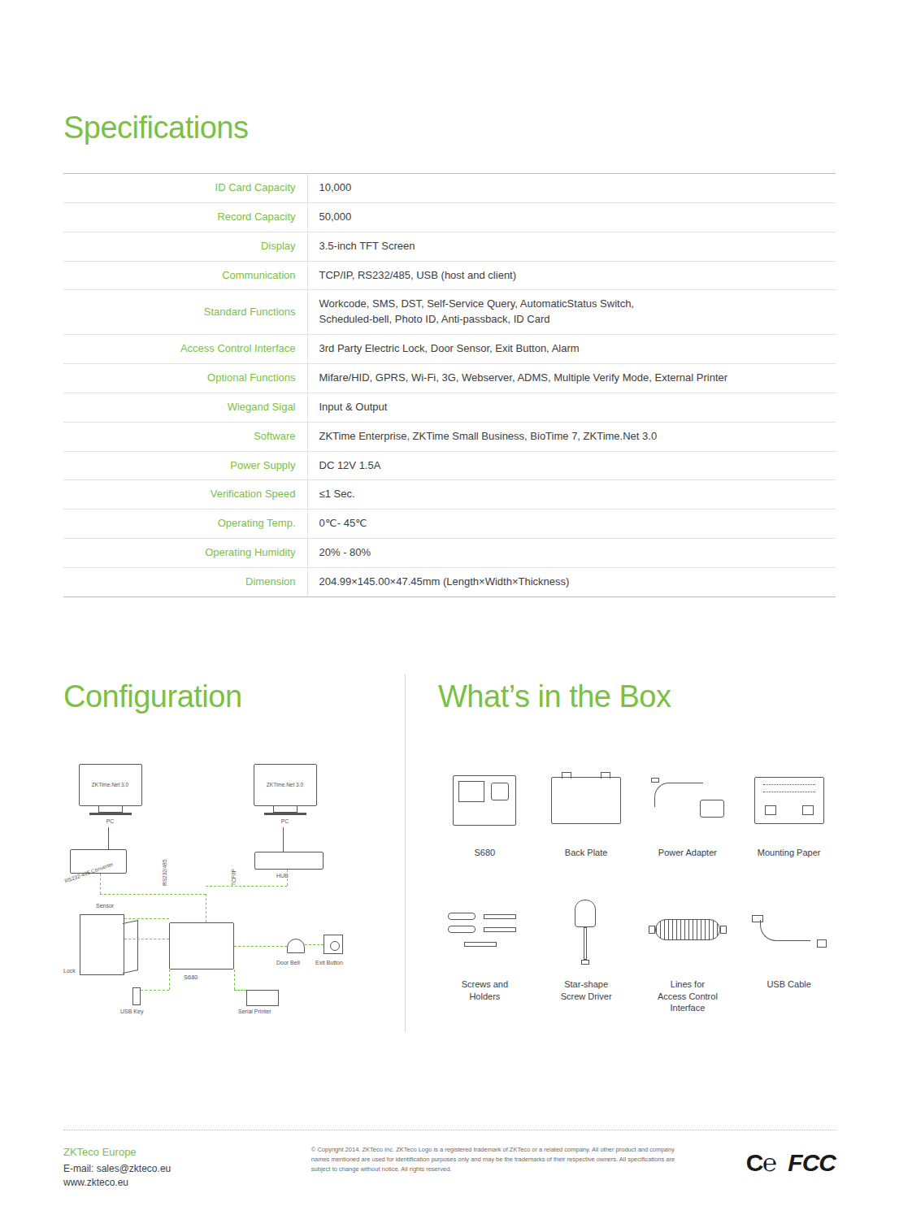Specifications
| ID Card Capacity | 10,000 |
| Record Capacity | 50,000 |
| Display | 3.5-inch TFT Screen |
| Communication | TCP/IP, RS232/485, USB (host and client) |
| Standard Functions | Workcode, SMS, DST, Self-Service Query, AutomaticStatus Switch, Scheduled-bell, Photo ID, Anti-passback, ID Card |
| Access Control Interface | 3rd Party Electric Lock, Door Sensor, Exit Button, Alarm |
| Optional Functions | Mifare/HID, GPRS, Wi-Fi, 3G, Webserver, ADMS, Multiple Verify Mode, External Printer |
| Wiegand Sigal | Input & Output |
| Software | ZKTime Enterprise, ZKTime Small Business, BioTime 7, ZKTime.Net 3.0 |
| Power Supply | DC 12V 1.5A |
| Verification Speed | ≤1 Sec. |
| Operating Temp. | 0℃- 45℃ |
| Operating Humidity | 20% - 80% |
| Dimension | 204.99×145.00×47.45mm (Length×Width×Thickness) |
Configuration
ZKTime.Net 3.0
PC
ZKTime.Net 3.0
PC
RS232-485 Converter
HUB
RS232/485
TCP/IP
S680
Lock
Sensor
USB Key
Serial Printer
Door Bell
Exit Button
What’s in the Box
S680
Back Plate
Power Adapter
Mounting Paper
Screws and
Holders
Star-shape
Screw Driver
Lines for
Access Control Interface
USB Cable
ZKTeco Europe
E-mail: sales@zkteco.eu www.zkteco.eu
© Copyright 2014. ZKTeco Inc. ZKTeco Logo is a registered trademark of ZKTeco or a related company. All other product and company names mentioned are used for identification purposes only and may be the trademarks of their respective owners. All specifications are subject to change without notice. All rights reserved.
C℮ FCC